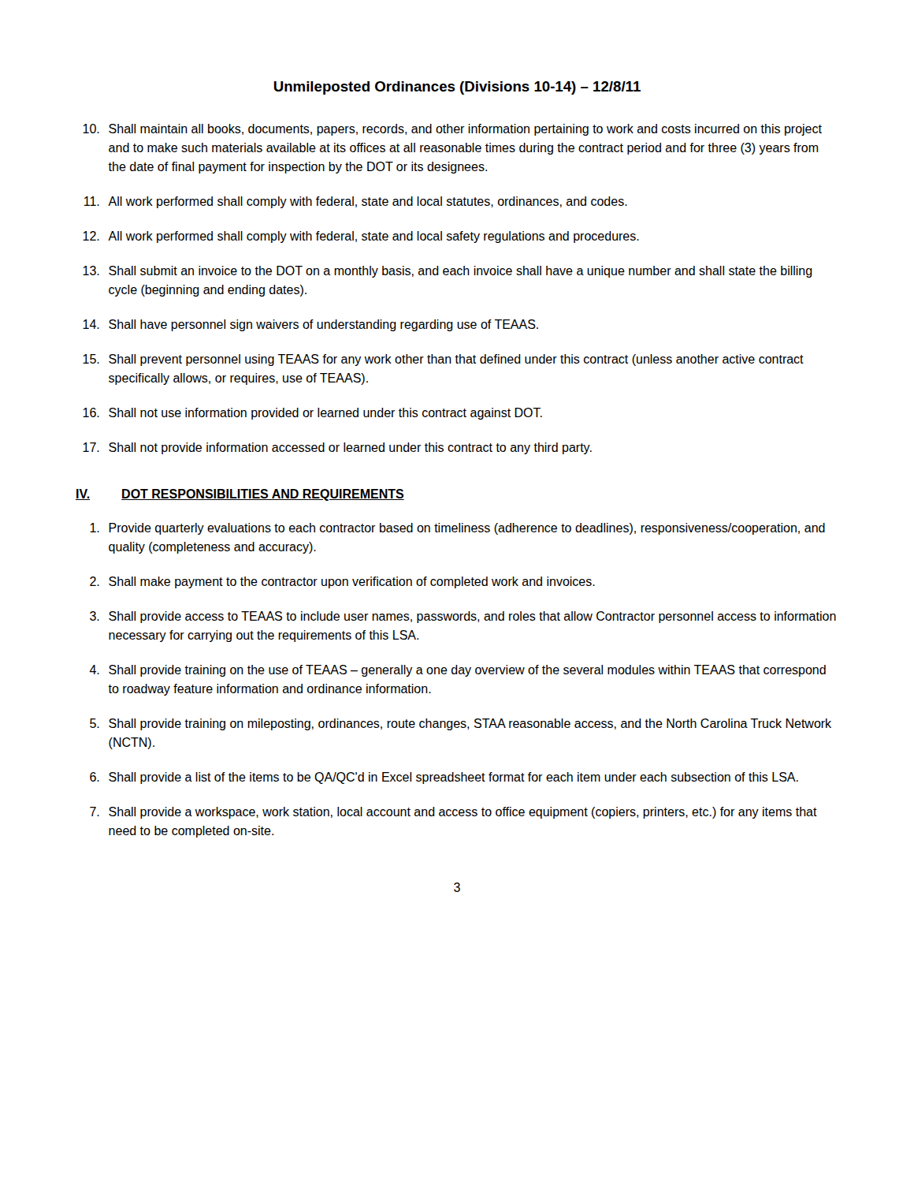Unmileposted Ordinances (Divisions 10-14) – 12/8/11
Shall maintain all books, documents, papers, records, and other information pertaining to work and costs incurred on this project and to make such materials available at its offices at all reasonable times during the contract period and for three (3) years from the date of final payment for inspection by the DOT or its designees.
All work performed shall comply with federal, state and local statutes, ordinances, and codes.
All work performed shall comply with federal, state and local safety regulations and procedures.
Shall submit an invoice to the DOT on a monthly basis, and each invoice shall have a unique number and shall state the billing cycle (beginning and ending dates).
Shall have personnel sign waivers of understanding regarding use of TEAAS.
Shall prevent personnel using TEAAS for any work other than that defined under this contract (unless another active contract specifically allows, or requires, use of TEAAS).
Shall not use information provided or learned under this contract against DOT.
Shall not provide information accessed or learned under this contract to any third party.
IV. DOT RESPONSIBILITIES AND REQUIREMENTS
Provide quarterly evaluations to each contractor based on timeliness (adherence to deadlines), responsiveness/cooperation, and quality (completeness and accuracy).
Shall make payment to the contractor upon verification of completed work and invoices.
Shall provide access to TEAAS to include user names, passwords, and roles that allow Contractor personnel access to information necessary for carrying out the requirements of this LSA.
Shall provide training on the use of TEAAS – generally a one day overview of the several modules within TEAAS that correspond to roadway feature information and ordinance information.
Shall provide training on mileposting, ordinances, route changes, STAA reasonable access, and the North Carolina Truck Network (NCTN).
Shall provide a list of the items to be QA/QC'd in Excel spreadsheet format for each item under each subsection of this LSA.
Shall provide a workspace, work station, local account and access to office equipment (copiers, printers, etc.) for any items that need to be completed on-site.
3